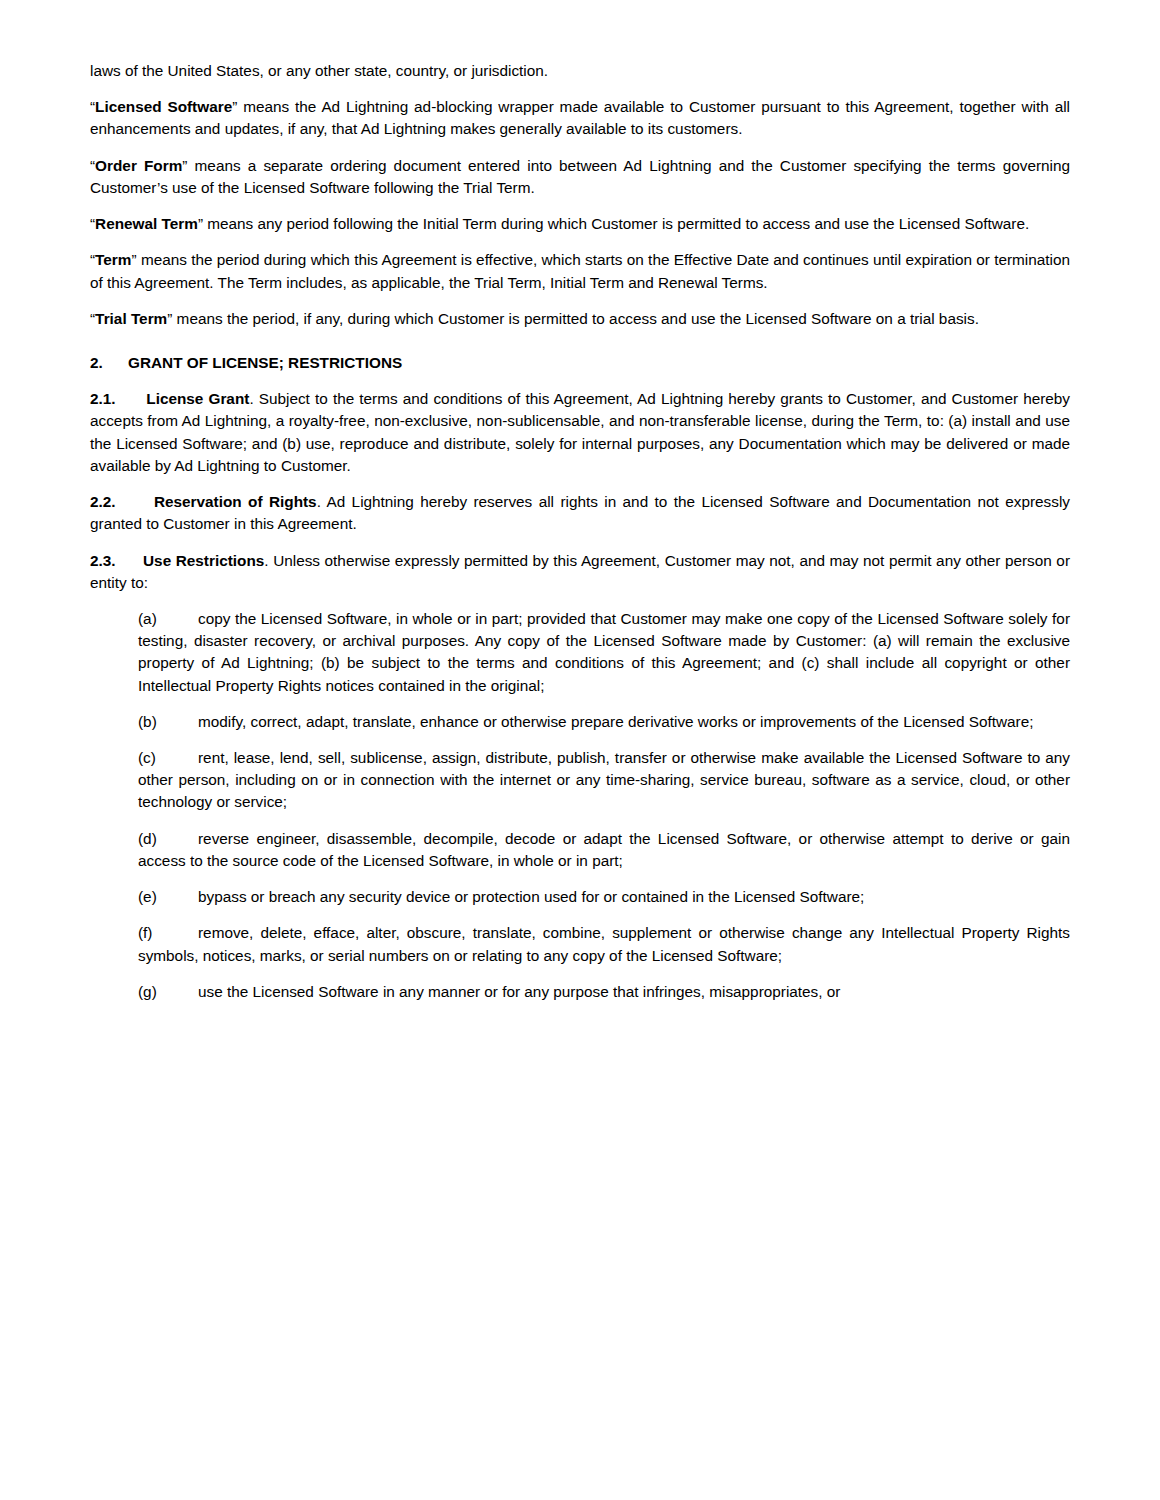laws of the United States, or any other state, country, or jurisdiction.
“Licensed Software” means the Ad Lightning ad-blocking wrapper made available to Customer pursuant to this Agreement, together with all enhancements and updates, if any, that Ad Lightning makes generally available to its customers.
“Order Form” means a separate ordering document entered into between Ad Lightning and the Customer specifying the terms governing Customer’s use of the Licensed Software following the Trial Term.
“Renewal Term” means any period following the Initial Term during which Customer is permitted to access and use the Licensed Software.
“Term” means the period during which this Agreement is effective, which starts on the Effective Date and continues until expiration or termination of this Agreement. The Term includes, as applicable, the Trial Term, Initial Term and Renewal Terms.
“Trial Term” means the period, if any, during which Customer is permitted to access and use the Licensed Software on a trial basis.
2. GRANT OF LICENSE; RESTRICTIONS
2.1. License Grant. Subject to the terms and conditions of this Agreement, Ad Lightning hereby grants to Customer, and Customer hereby accepts from Ad Lightning, a royalty-free, non-exclusive, non-sublicensable, and non-transferable license, during the Term, to: (a) install and use the Licensed Software; and (b) use, reproduce and distribute, solely for internal purposes, any Documentation which may be delivered or made available by Ad Lightning to Customer.
2.2. Reservation of Rights. Ad Lightning hereby reserves all rights in and to the Licensed Software and Documentation not expressly granted to Customer in this Agreement.
2.3. Use Restrictions. Unless otherwise expressly permitted by this Agreement, Customer may not, and may not permit any other person or entity to:
(a) copy the Licensed Software, in whole or in part; provided that Customer may make one copy of the Licensed Software solely for testing, disaster recovery, or archival purposes. Any copy of the Licensed Software made by Customer: (a) will remain the exclusive property of Ad Lightning; (b) be subject to the terms and conditions of this Agreement; and (c) shall include all copyright or other Intellectual Property Rights notices contained in the original;
(b) modify, correct, adapt, translate, enhance or otherwise prepare derivative works or improvements of the Licensed Software;
(c) rent, lease, lend, sell, sublicense, assign, distribute, publish, transfer or otherwise make available the Licensed Software to any other person, including on or in connection with the internet or any time-sharing, service bureau, software as a service, cloud, or other technology or service;
(d) reverse engineer, disassemble, decompile, decode or adapt the Licensed Software, or otherwise attempt to derive or gain access to the source code of the Licensed Software, in whole or in part;
(e) bypass or breach any security device or protection used for or contained in the Licensed Software;
(f) remove, delete, efface, alter, obscure, translate, combine, supplement or otherwise change any Intellectual Property Rights symbols, notices, marks, or serial numbers on or relating to any copy of the Licensed Software;
(g) use the Licensed Software in any manner or for any purpose that infringes, misappropriates, or